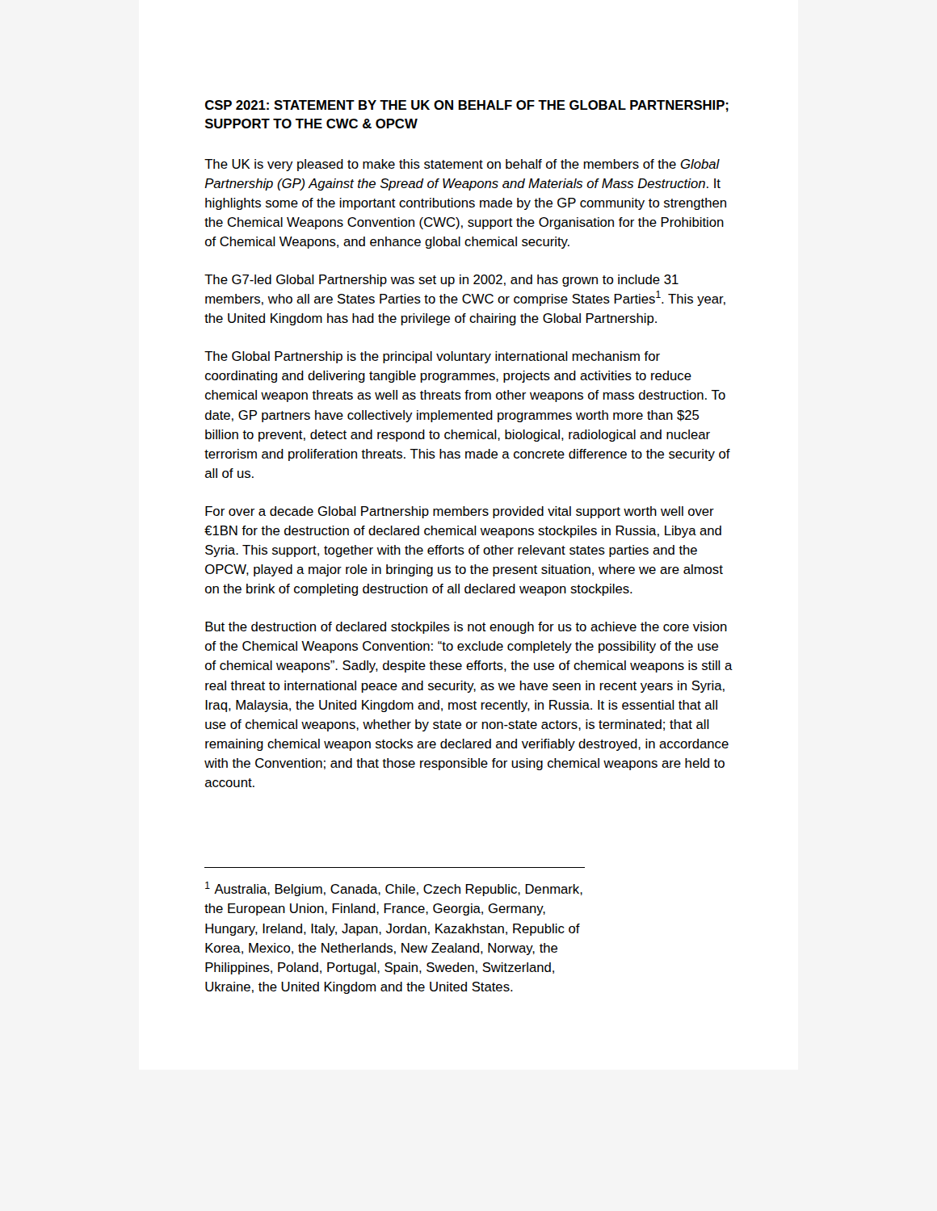CSP 2021: Statement by the UK on behalf of the Global Partnership; Support to the CWC & OPCW
The UK is very pleased to make this statement on behalf of the members of the Global Partnership (GP) Against the Spread of Weapons and Materials of Mass Destruction. It highlights some of the important contributions made by the GP community to strengthen the Chemical Weapons Convention (CWC), support the Organisation for the Prohibition of Chemical Weapons, and enhance global chemical security.
The G7-led Global Partnership was set up in 2002, and has grown to include 31 members, who all are States Parties to the CWC or comprise States Parties1. This year, the United Kingdom has had the privilege of chairing the Global Partnership.
The Global Partnership is the principal voluntary international mechanism for coordinating and delivering tangible programmes, projects and activities to reduce chemical weapon threats as well as threats from other weapons of mass destruction. To date, GP partners have collectively implemented programmes worth more than $25 billion to prevent, detect and respond to chemical, biological, radiological and nuclear terrorism and proliferation threats. This has made a concrete difference to the security of all of us.
For over a decade Global Partnership members provided vital support worth well over €1BN for the destruction of declared chemical weapons stockpiles in Russia, Libya and Syria. This support, together with the efforts of other relevant states parties and the OPCW, played a major role in bringing us to the present situation, where we are almost on the brink of completing destruction of all declared weapon stockpiles.
But the destruction of declared stockpiles is not enough for us to achieve the core vision of the Chemical Weapons Convention: “to exclude completely the possibility of the use of chemical weapons”. Sadly, despite these efforts, the use of chemical weapons is still a real threat to international peace and security, as we have seen in recent years in Syria, Iraq, Malaysia, the United Kingdom and, most recently, in Russia. It is essential that all use of chemical weapons, whether by state or non-state actors, is terminated; that all remaining chemical weapon stocks are declared and verifiably destroyed, in accordance with the Convention; and that those responsible for using chemical weapons are held to account.
1 Australia, Belgium, Canada, Chile, Czech Republic, Denmark, the European Union, Finland, France, Georgia, Germany, Hungary, Ireland, Italy, Japan, Jordan, Kazakhstan, Republic of Korea, Mexico, the Netherlands, New Zealand, Norway, the Philippines, Poland, Portugal, Spain, Sweden, Switzerland, Ukraine, the United Kingdom and the United States.